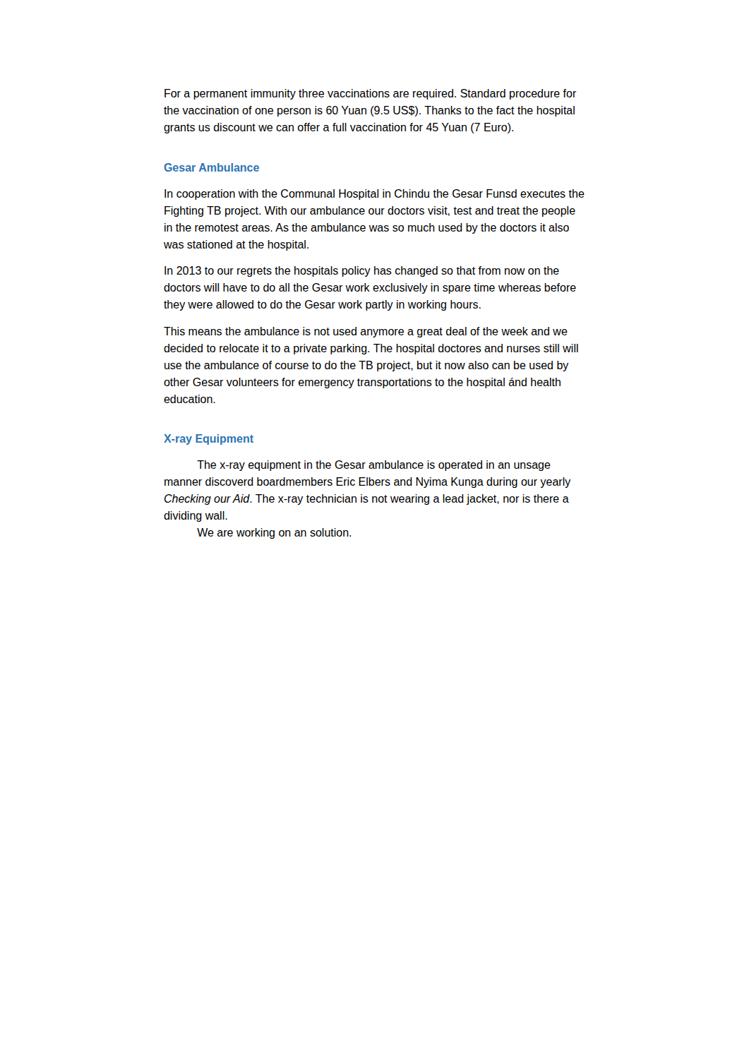For a permanent immunity three vaccinations are required. Standard procedure for the vaccination of one person is 60 Yuan (9.5 US$). Thanks to the fact the hospital grants us discount we can offer a full vaccination for 45 Yuan (7 Euro).
Gesar Ambulance
In cooperation with the Communal Hospital in Chindu the Gesar Funsd executes the Fighting TB project. With our ambulance our doctors visit, test and treat the people in the remotest areas. As the ambulance was so much used by the doctors it also was stationed at the hospital.
In 2013 to our regrets the hospitals policy has changed so that from now on the doctors will have to do all the Gesar work exclusively in spare time whereas before they were allowed to do the Gesar work partly in working hours.
This means the ambulance is not used anymore a great deal of the week and we decided to relocate it to a private parking. The hospital doctores and nurses still will use the ambulance of course to do the TB project, but it now also can be used by other Gesar volunteers for emergency transportations to the hospital ánd health education.
X-ray Equipment
The x-ray equipment in the Gesar ambulance is operated in an unsage manner discoverd boardmembers Eric Elbers and Nyima Kunga during our yearly Checking our Aid. The x-ray technician is not wearing a lead jacket, nor is there a dividing wall.
We are working on an solution.